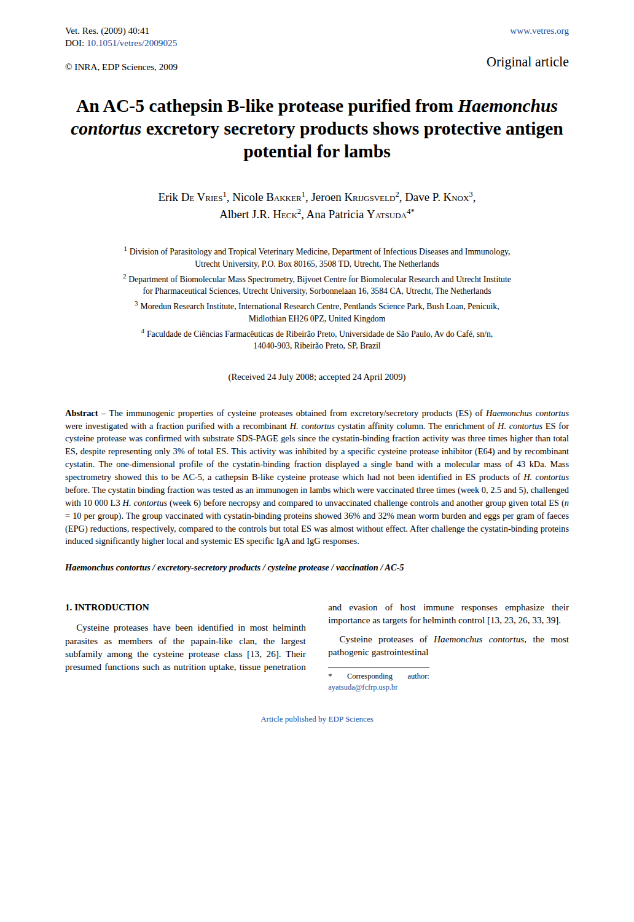Vet. Res. (2009) 40:41
DOI: 10.1051/vetres/2009025
© INRA, EDP Sciences, 2009
www.vetres.org
Original article
An AC-5 cathepsin B-like protease purified from Haemonchus contortus excretory secretory products shows protective antigen potential for lambs
Erik De Vries1, Nicole Bakker1, Jeroen Krijgsveld2, Dave P. Knox3,
Albert J.R. Heck2, Ana Patricia Yatsuda4*
Division of Parasitology and Tropical Veterinary Medicine, Department of Infectious Diseases and Immunology,
Utrecht University, P.O. Box 80165, 3508 TD, Utrecht, The Netherlands
Department of Biomolecular Mass Spectrometry, Bijvoet Centre for Biomolecular Research and Utrecht Institute
for Pharmaceutical Sciences, Utrecht University, Sorbonnelaan 16, 3584 CA, Utrecht, The Netherlands
Moredun Research Institute, International Research Centre, Pentlands Science Park, Bush Loan, Penicuik,
Midlothian EH26 0PZ, United Kingdom
Faculdade de Ciências Farmacêuticas de Ribeirão Preto, Universidade de São Paulo, Av do Café, sn/n,
14040-903, Ribeirão Preto, SP, Brazil
(Received 24 July 2008; accepted 24 April 2009)
Abstract – The immunogenic properties of cysteine proteases obtained from excretory/secretory products (ES) of Haemonchus contortus were investigated with a fraction purified with a recombinant H. contortus cystatin affinity column. The enrichment of H. contortus ES for cysteine protease was confirmed with substrate SDS-PAGE gels since the cystatin-binding fraction activity was three times higher than total ES, despite representing only 3% of total ES. This activity was inhibited by a specific cysteine protease inhibitor (E64) and by recombinant cystatin. The one-dimensional profile of the cystatin-binding fraction displayed a single band with a molecular mass of 43 kDa. Mass spectrometry showed this to be AC-5, a cathepsin B-like cysteine protease which had not been identified in ES products of H. contortus before. The cystatin binding fraction was tested as an immunogen in lambs which were vaccinated three times (week 0, 2.5 and 5), challenged with 10 000 L3 H. contortus (week 6) before necropsy and compared to unvaccinated challenge controls and another group given total ES (n = 10 per group). The group vaccinated with cystatin-binding proteins showed 36% and 32% mean worm burden and eggs per gram of faeces (EPG) reductions, respectively, compared to the controls but total ES was almost without effect. After challenge the cystatin-binding proteins induced significantly higher local and systemic ES specific IgA and IgG responses.
Haemonchus contortus / excretory-secretory products / cysteine protease / vaccination / AC-5
1. Introduction
Cysteine proteases have been identified in most helminth parasites as members of the papain-like clan, the largest subfamily among the cysteine protease class [13, 26]. Their presumed functions such as nutrition uptake, tissue penetration and evasion of host immune responses emphasize their importance as targets for helminth control [13, 23, 26, 33, 39].
Cysteine proteases of Haemonchus contortus, the most pathogenic gastrointestinal
* Corresponding author: ayatsuda@fcfrp.usp.br
Article published by EDP Sciences